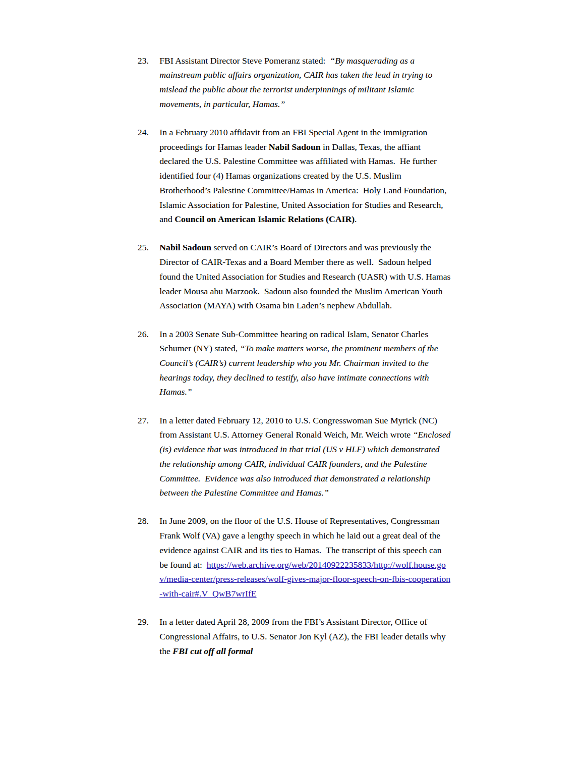23. FBI Assistant Director Steve Pomeranz stated: “By masquerading as a mainstream public affairs organization, CAIR has taken the lead in trying to mislead the public about the terrorist underpinnings of militant Islamic movements, in particular, Hamas.”
24. In a February 2010 affidavit from an FBI Special Agent in the immigration proceedings for Hamas leader Nabil Sadoun in Dallas, Texas, the affiant declared the U.S. Palestine Committee was affiliated with Hamas. He further identified four (4) Hamas organizations created by the U.S. Muslim Brotherhood’s Palestine Committee/Hamas in America: Holy Land Foundation, Islamic Association for Palestine, United Association for Studies and Research, and Council on American Islamic Relations (CAIR).
25. Nabil Sadoun served on CAIR’s Board of Directors and was previously the Director of CAIR-Texas and a Board Member there as well. Sadoun helped found the United Association for Studies and Research (UASR) with U.S. Hamas leader Mousa abu Marzook. Sadoun also founded the Muslim American Youth Association (MAYA) with Osama bin Laden’s nephew Abdullah.
26. In a 2003 Senate Sub-Committee hearing on radical Islam, Senator Charles Schumer (NY) stated, “To make matters worse, the prominent members of the Council’s (CAIR’s) current leadership who you Mr. Chairman invited to the hearings today, they declined to testify, also have intimate connections with Hamas.”
27. In a letter dated February 12, 2010 to U.S. Congresswoman Sue Myrick (NC) from Assistant U.S. Attorney General Ronald Weich, Mr. Weich wrote “Enclosed (is) evidence that was introduced in that trial (US v HLF) which demonstrated the relationship among CAIR, individual CAIR founders, and the Palestine Committee. Evidence was also introduced that demonstrated a relationship between the Palestine Committee and Hamas.”
28. In June 2009, on the floor of the U.S. House of Representatives, Congressman Frank Wolf (VA) gave a lengthy speech in which he laid out a great deal of the evidence against CAIR and its ties to Hamas. The transcript of this speech can be found at: https://web.archive.org/web/20140922235833/http://wolf.house.gov/media-center/press-releases/wolf-gives-major-floor-speech-on-fbis-cooperation-with-cair#.V_QwB7wrIfE
29. In a letter dated April 28, 2009 from the FBI’s Assistant Director, Office of Congressional Affairs, to U.S. Senator Jon Kyl (AZ), the FBI leader details why the FBI cut off all formal